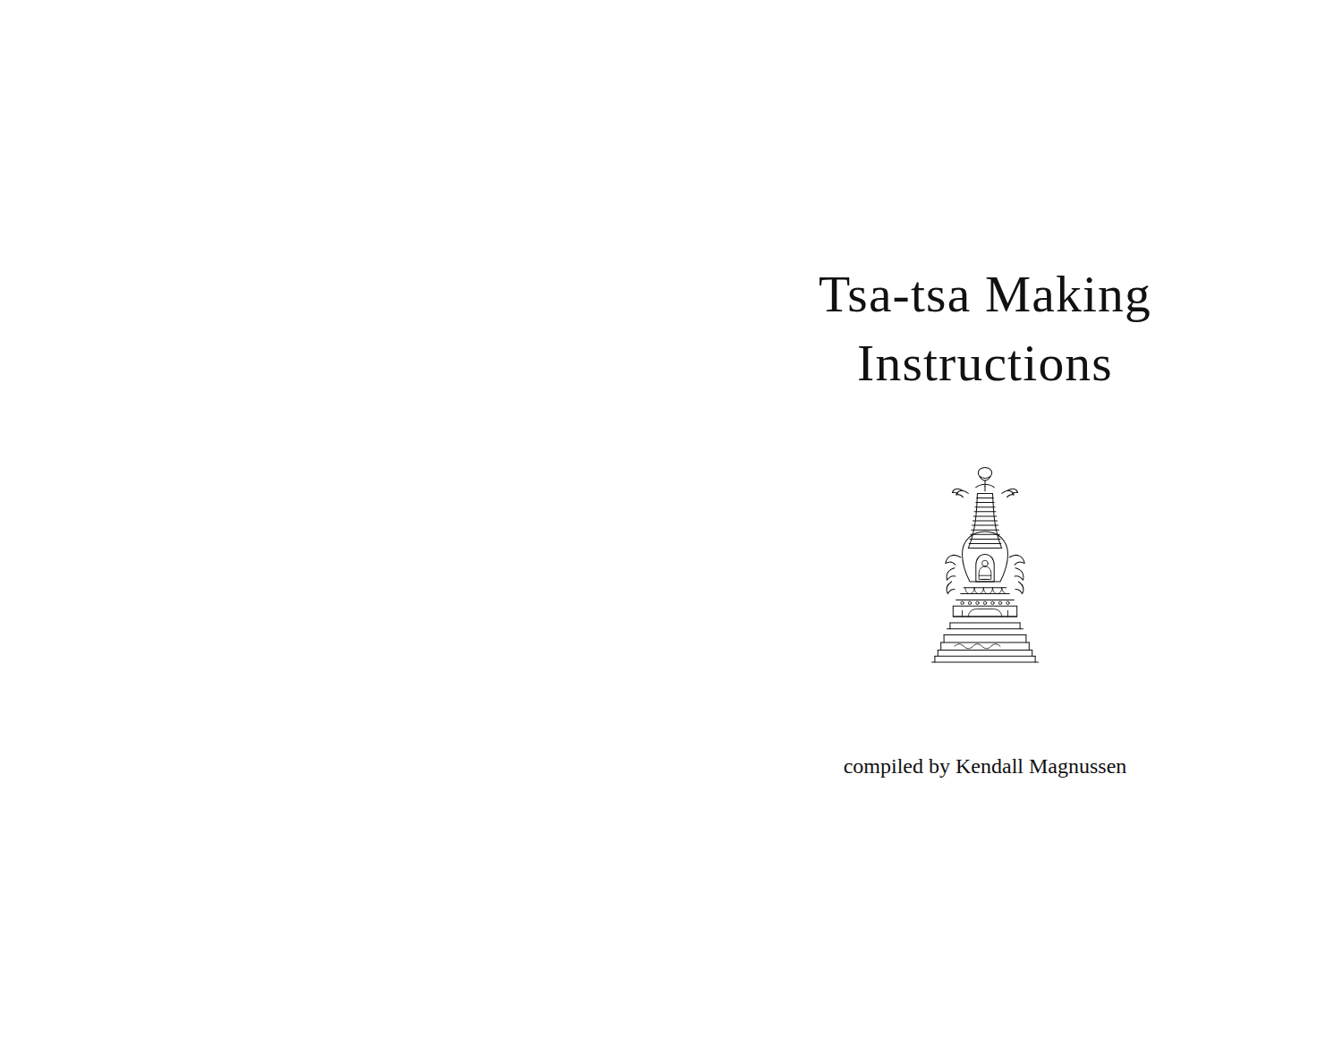Tsa-tsa Making Instructions
compiled by Kendall Magnussen